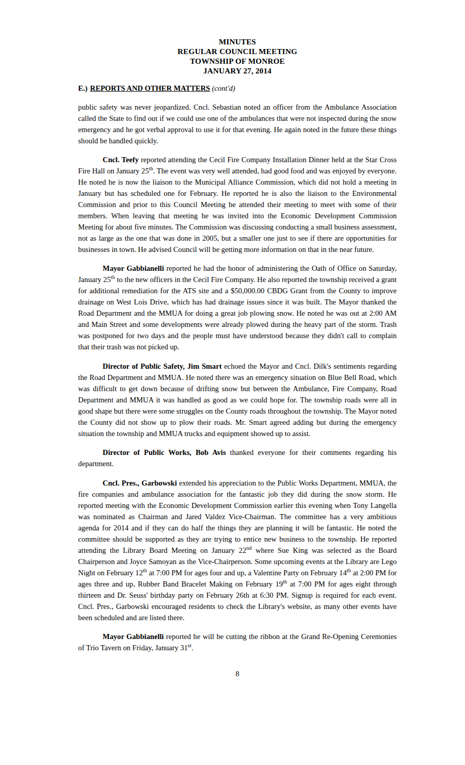MINUTES
REGULAR COUNCIL MEETING
TOWNSHIP OF MONROE
JANUARY 27, 2014
E.) REPORTS AND OTHER MATTERS (cont'd)
public safety was never jeopardized. Cncl. Sebastian noted an officer from the Ambulance Association called the State to find out if we could use one of the ambulances that were not inspected during the snow emergency and he got verbal approval to use it for that evening. He again noted in the future these things should be handled quickly.
Cncl. Teefy reported attending the Cecil Fire Company Installation Dinner held at the Star Cross Fire Hall on January 25th. The event was very well attended, had good food and was enjoyed by everyone. He noted he is now the liaison to the Municipal Alliance Commission, which did not hold a meeting in January but has scheduled one for February. He reported he is also the liaison to the Environmental Commission and prior to this Council Meeting he attended their meeting to meet with some of their members. When leaving that meeting he was invited into the Economic Development Commission Meeting for about five minutes. The Commission was discussing conducting a small business assessment, not as large as the one that was done in 2005, but a smaller one just to see if there are opportunities for businesses in town. He advised Council will be getting more information on that in the near future.
Mayor Gabbianelli reported he had the honor of administering the Oath of Office on Saturday, January 25th to the new officers in the Cecil Fire Company. He also reported the township received a grant for additional remediation for the ATS site and a $50,000.00 CBDG Grant from the County to improve drainage on West Lois Drive, which has had drainage issues since it was built. The Mayor thanked the Road Department and the MMUA for doing a great job plowing snow. He noted he was out at 2:00 AM and Main Street and some developments were already plowed during the heavy part of the storm. Trash was postponed for two days and the people must have understood because they didn't call to complain that their trash was not picked up.
Director of Public Safety, Jim Smart echoed the Mayor and Cncl. Dilk's sentiments regarding the Road Department and MMUA. He noted there was an emergency situation on Blue Bell Road, which was difficult to get down because of drifting snow but between the Ambulance, Fire Company, Road Department and MMUA it was handled as good as we could hope for. The township roads were all in good shape but there were some struggles on the County roads throughout the township. The Mayor noted the County did not show up to plow their roads. Mr. Smart agreed adding but during the emergency situation the township and MMUA trucks and equipment showed up to assist.
Director of Public Works, Bob Avis thanked everyone for their comments regarding his department.
Cncl. Pres., Garbowski extended his appreciation to the Public Works Department, MMUA, the fire companies and ambulance association for the fantastic job they did during the snow storm. He reported meeting with the Economic Development Commission earlier this evening when Tony Langella was nominated as Chairman and Jared Valdez Vice-Chairman. The committee has a very ambitious agenda for 2014 and if they can do half the things they are planning it will be fantastic. He noted the committee should be supported as they are trying to entice new business to the township. He reported attending the Library Board Meeting on January 22nd where Sue King was selected as the Board Chairperson and Joyce Samoyan as the Vice-Chairperson. Some upcoming events at the Library are Lego Night on February 12th at 7:00 PM for ages four and up, a Valentine Party on February 14th at 2:00 PM for ages three and up, Rubber Band Bracelet Making on February 19th at 7:00 PM for ages eight through thirteen and Dr. Seuss' birthday party on February 26th at 6:30 PM. Signup is required for each event. Cncl. Pres., Garbowski encouraged residents to check the Library's website, as many other events have been scheduled and are listed there.
Mayor Gabbianelli reported he will be cutting the ribbon at the Grand Re-Opening Ceremonies of Trio Tavern on Friday, January 31st.
8